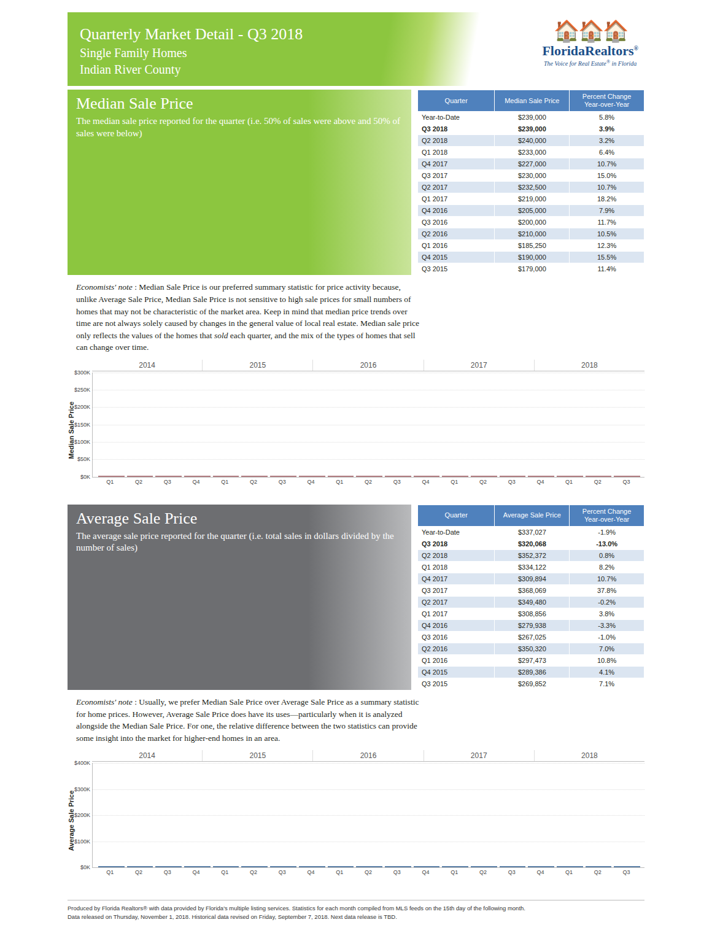Quarterly Market Detail - Q3 2018
Single Family Homes
Indian River County
🏠🏠🏠
FloridaRealtors®
The Voice for Real Estate® in Florida
Median Sale Price
The median sale price reported for the quarter (i.e. 50% of sales were above and 50% of sales were below)
| Quarter | Median Sale Price | Percent Change Year-over-Year |
| --- | --- | --- |
| Year-to-Date | $239,000 | 5.8% |
| Q3 2018 | $239,000 | 3.9% |
| Q2 2018 | $240,000 | 3.2% |
| Q1 2018 | $233,000 | 6.4% |
| Q4 2017 | $227,000 | 10.7% |
| Q3 2017 | $230,000 | 15.0% |
| Q2 2017 | $232,500 | 10.7% |
| Q1 2017 | $219,000 | 18.2% |
| Q4 2016 | $205,000 | 7.9% |
| Q3 2016 | $200,000 | 11.7% |
| Q2 2016 | $210,000 | 10.5% |
| Q1 2016 | $185,250 | 12.3% |
| Q4 2015 | $190,000 | 15.5% |
| Q3 2015 | $179,000 | 11.4% |
Economists' note : Median Sale Price is our preferred summary statistic for price activity because, unlike Average Sale Price, Median Sale Price is not sensitive to high sale prices for small numbers of homes that may not be characteristic of the market area. Keep in mind that median price trends over time are not always solely caused by changes in the general value of local real estate. Median sale price only reflects the values of the homes that sold each quarter, and the mix of the types of homes that sell can change over time.
Median Sale Price
2014
2015
2016
2017
2018
$300K $250K $200K $150K $100K $50K $0K
Q1
Q2
Q3
Q4
Q1
Q2
Q3
Q4
Q1
Q2
Q3
Q4
Q1
Q2
Q3
Q4
Q1
Q2
Q3
Average Sale Price
The average sale price reported for the quarter (i.e. total sales in dollars divided by the number of sales)
| Quarter | Average Sale Price | Percent Change Year-over-Year |
| --- | --- | --- |
| Year-to-Date | $337,027 | -1.9% |
| Q3 2018 | $320,068 | -13.0% |
| Q2 2018 | $352,372 | 0.8% |
| Q1 2018 | $334,122 | 8.2% |
| Q4 2017 | $309,894 | 10.7% |
| Q3 2017 | $368,069 | 37.8% |
| Q2 2017 | $349,480 | -0.2% |
| Q1 2017 | $308,856 | 3.8% |
| Q4 2016 | $279,938 | -3.3% |
| Q3 2016 | $267,025 | -1.0% |
| Q2 2016 | $350,320 | 7.0% |
| Q1 2016 | $297,473 | 10.8% |
| Q4 2015 | $289,386 | 4.1% |
| Q3 2015 | $269,852 | 7.1% |
Economists' note : Usually, we prefer Median Sale Price over Average Sale Price as a summary statistic for home prices. However, Average Sale Price does have its uses—particularly when it is analyzed alongside the Median Sale Price. For one, the relative difference between the two statistics can provide some insight into the market for higher-end homes in an area.
Average Sale Price
2014
2015
2016
2017
2018
$400K $300K $200K $100K $0K
Q1
Q2
Q3
Q4
Q1
Q2
Q3
Q4
Q1
Q2
Q3
Q4
Q1
Q2
Q3
Q4
Q1
Q2
Q3
Produced by Florida Realtors® with data provided by Florida's multiple listing services. Statistics for each month compiled from MLS feeds on the 15th day of the following month.
Data released on Thursday, November 1, 2018. Historical data revised on Friday, September 7, 2018. Next data release is TBD.